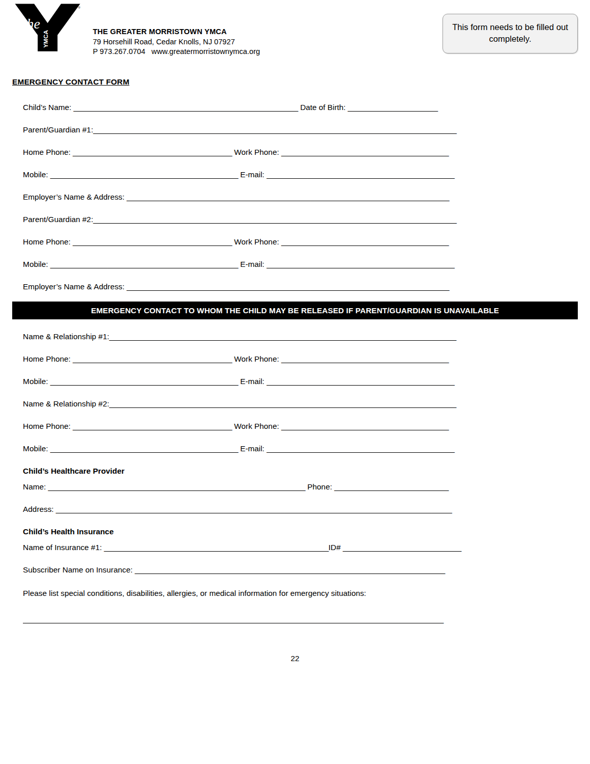the YMCA ®
THE GREATER MORRISTOWN YMCA
79 Horsehill Road, Cedar Knolls, NJ 07927
P 973.267.0704 www.greatermorristownymca.org
This form needs to be filled out completely.
EMERGENCY CONTACT FORM
Child’s Name: _______________________________________________________ Date of Birth: ______________________
Parent/Guardian #1:_________________________________________________________________________________________
Home Phone: _______________________________________ Work Phone: _________________________________________
Mobile: ______________________________________________ E-mail: ______________________________________________
Employer’s Name & Address: _______________________________________________________________________________
Parent/Guardian #2:_________________________________________________________________________________________
Home Phone: _______________________________________ Work Phone: _________________________________________
Mobile: ______________________________________________ E-mail: ______________________________________________
Employer’s Name & Address: _______________________________________________________________________________
EMERGENCY CONTACT TO WHOM THE CHILD MAY BE RELEASED IF PARENT/GUARDIAN IS UNAVAILABLE
Name & Relationship #1:_____________________________________________________________________________________
Home Phone: _______________________________________ Work Phone: _________________________________________
Mobile: ______________________________________________ E-mail: ______________________________________________
Name & Relationship #2:_____________________________________________________________________________________
Home Phone: _______________________________________ Work Phone: _________________________________________
Mobile: ______________________________________________ E-mail: ______________________________________________
Child’s Healthcare Provider
Name: _______________________________________________________________ Phone: ____________________________
Address: _________________________________________________________________________________________________
Child’s Health Insurance
Name of Insurance #1: _______________________________________________________ID# _____________________________
Subscriber Name on Insurance: ____________________________________________________________________________
Please list special conditions, disabilities, allergies, or medical information for emergency situations:
_______________________________________________________________________________________________________
22